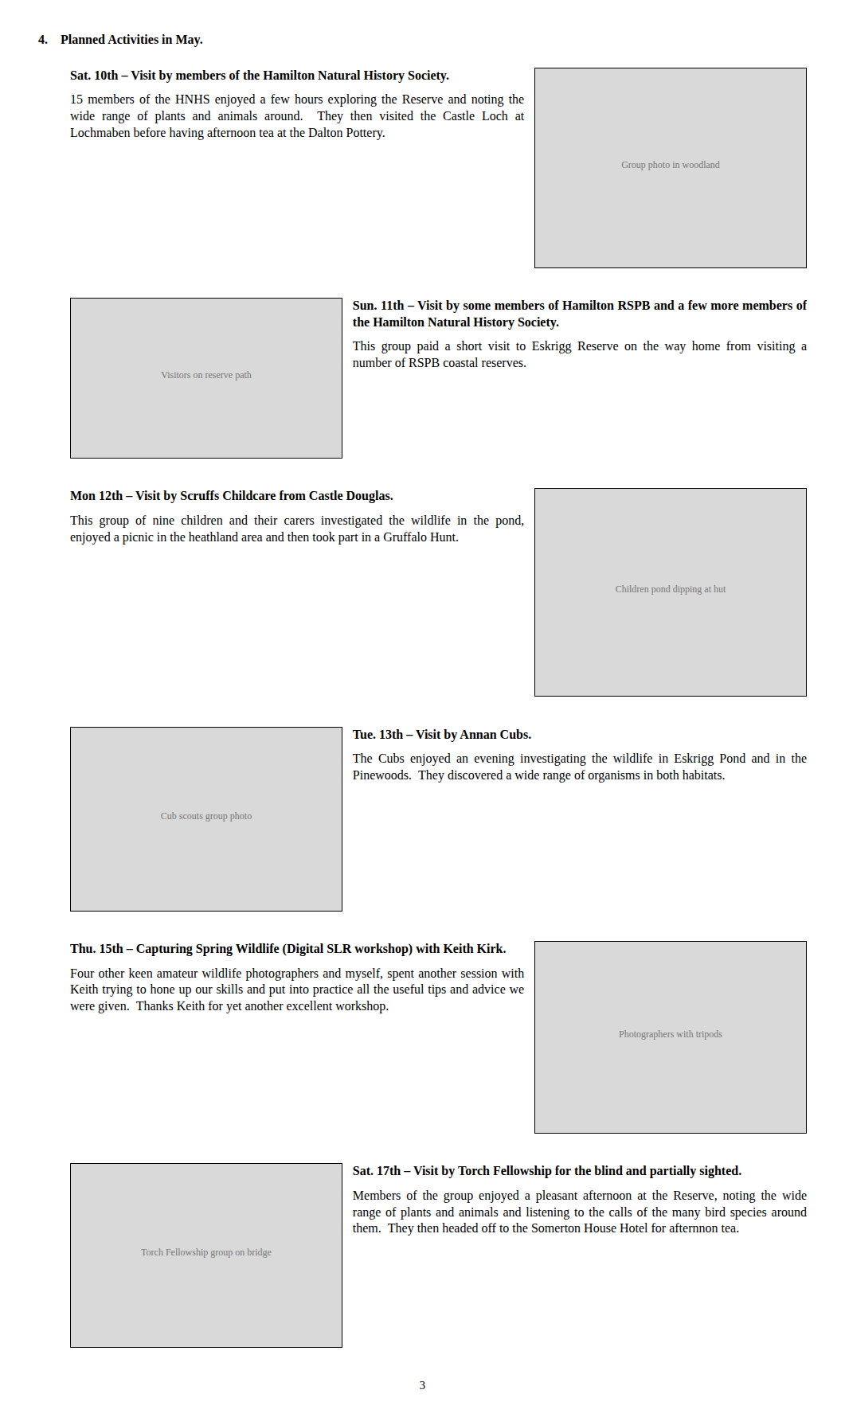4. Planned Activities in May.
Sat. 10th – Visit by members of the Hamilton Natural History Society.
15 members of the HNHS enjoyed a few hours exploring the Reserve and noting the wide range of plants and animals around. They then visited the Castle Loch at Lochmaben before having afternoon tea at the Dalton Pottery.
Sun. 11th – Visit by some members of Hamilton RSPB and a few more members of the Hamilton Natural History Society.
This group paid a short visit to Eskrigg Reserve on the way home from visiting a number of RSPB coastal reserves.
Mon 12th – Visit by Scruffs Childcare from Castle Douglas.
This group of nine children and their carers investigated the wildlife in the pond, enjoyed a picnic in the heathland area and then took part in a Gruffalo Hunt.
Tue. 13th – Visit by Annan Cubs.
The Cubs enjoyed an evening investigating the wildlife in Eskrigg Pond and in the Pinewoods. They discovered a wide range of organisms in both habitats.
Thu. 15th – Capturing Spring Wildlife (Digital SLR workshop) with Keith Kirk.
Four other keen amateur wildlife photographers and myself, spent another session with Keith trying to hone up our skills and put into practice all the useful tips and advice we were given. Thanks Keith for yet another excellent workshop.
Sat. 17th – Visit by Torch Fellowship for the blind and partially sighted.
Members of the group enjoyed a pleasant afternoon at the Reserve, noting the wide range of plants and animals and listening to the calls of the many bird species around them. They then headed off to the Somerton House Hotel for afternnon tea.
3